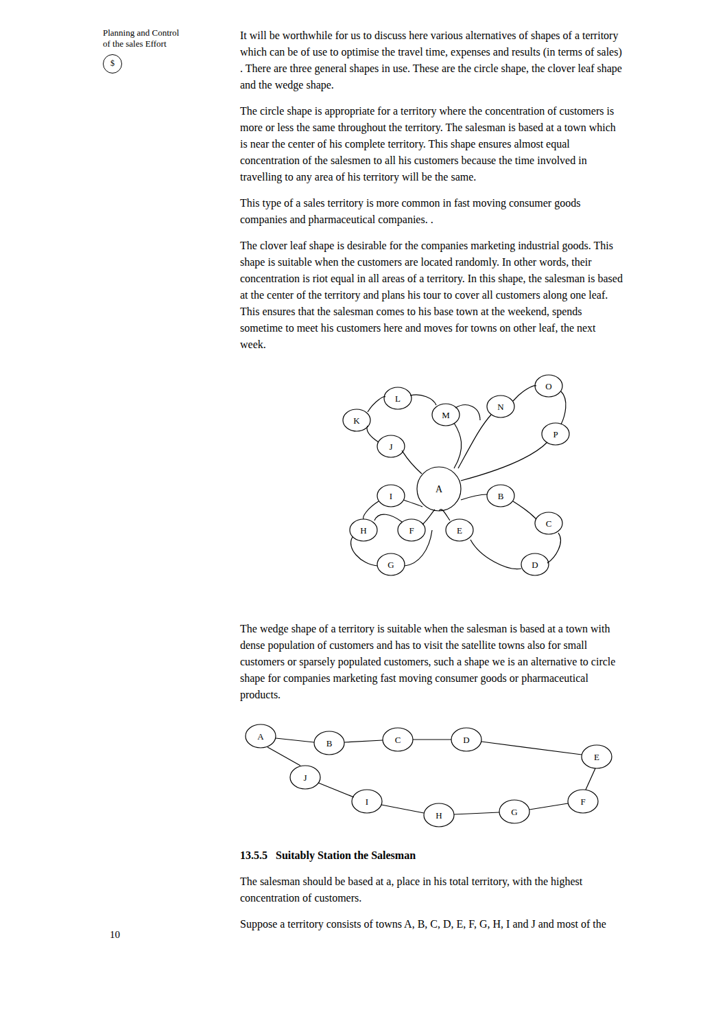Planning and Control
of the sales Effort
$
It will be worthwhile for us to discuss here various alternatives of shapes of a territory which can be of use to optimise the travel time, expenses and results (in terms of sales) . There are three general shapes in use. These are the circle shape, the clover leaf shape and the wedge shape.
The circle shape is appropriate for a territory where the concentration of customers is more or less the same throughout the territory. The salesman is based at a town which is near the center of his complete territory. This shape ensures almost equal concentration of the salesmen to all his customers because the time involved in travelling to any area of his territory will be the same.
This type of a sales territory is more common in fast moving consumer goods companies and pharmaceutical companies. .
The clover leaf shape is desirable for the companies marketing industrial goods. This shape is suitable when the customers are located randomly. In other words, their concentration is riot equal in all areas of a territory. In this shape, the salesman is based at the center of the territory and plans his tour to cover all customers along one leaf. This ensures that the salesman comes to his base town at the weekend, spends sometime to meet his customers here and moves for towns on other leaf, the next week.
A K L M J N O P B C D E F H G I
The wedge shape of a territory is suitable when the salesman is based at a town with dense population of customers and has to visit the satellite towns also for small customers or sparsely populated customers, such a shape we is an alternative to circle shape for companies marketing fast moving consumer goods or pharmaceutical products.
A B C D E F G H I J
13.5.5 Suitably Station the Salesman
The salesman should be based at a, place in his total territory, with the highest concentration of customers.
Suppose a territory consists of towns A, B, C, D, E, F, G, H, I and J and most of the
10